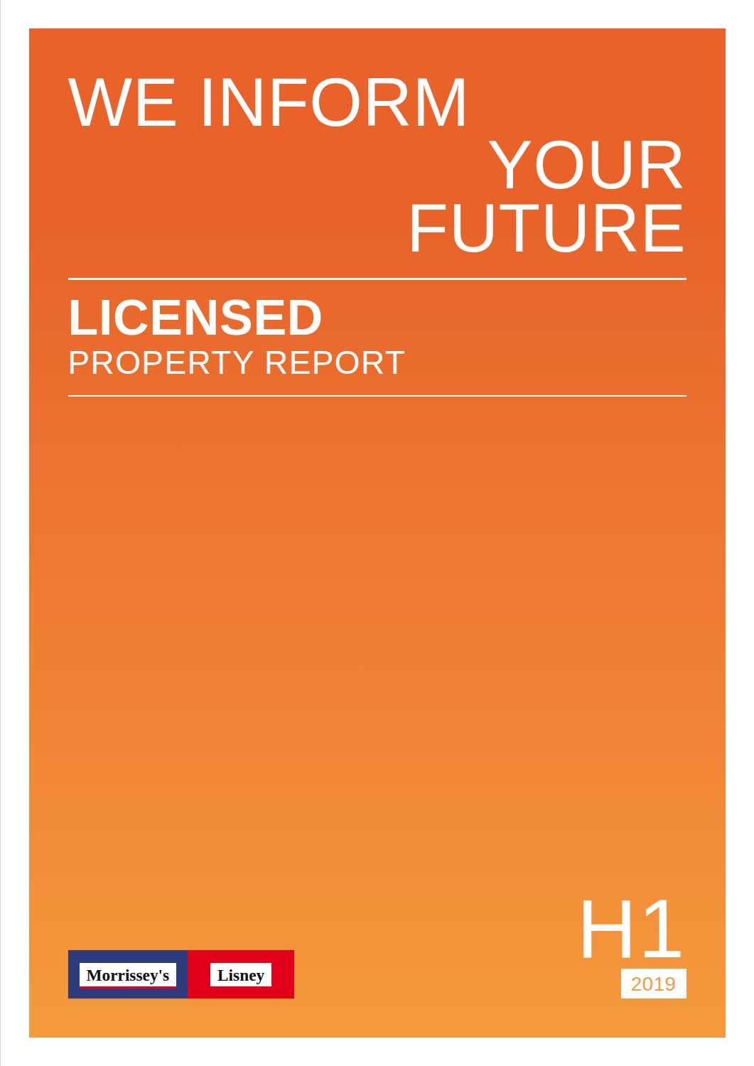We Inform Your Future
Licensed Property Report
Morrissey's
Lisney
H1 2019